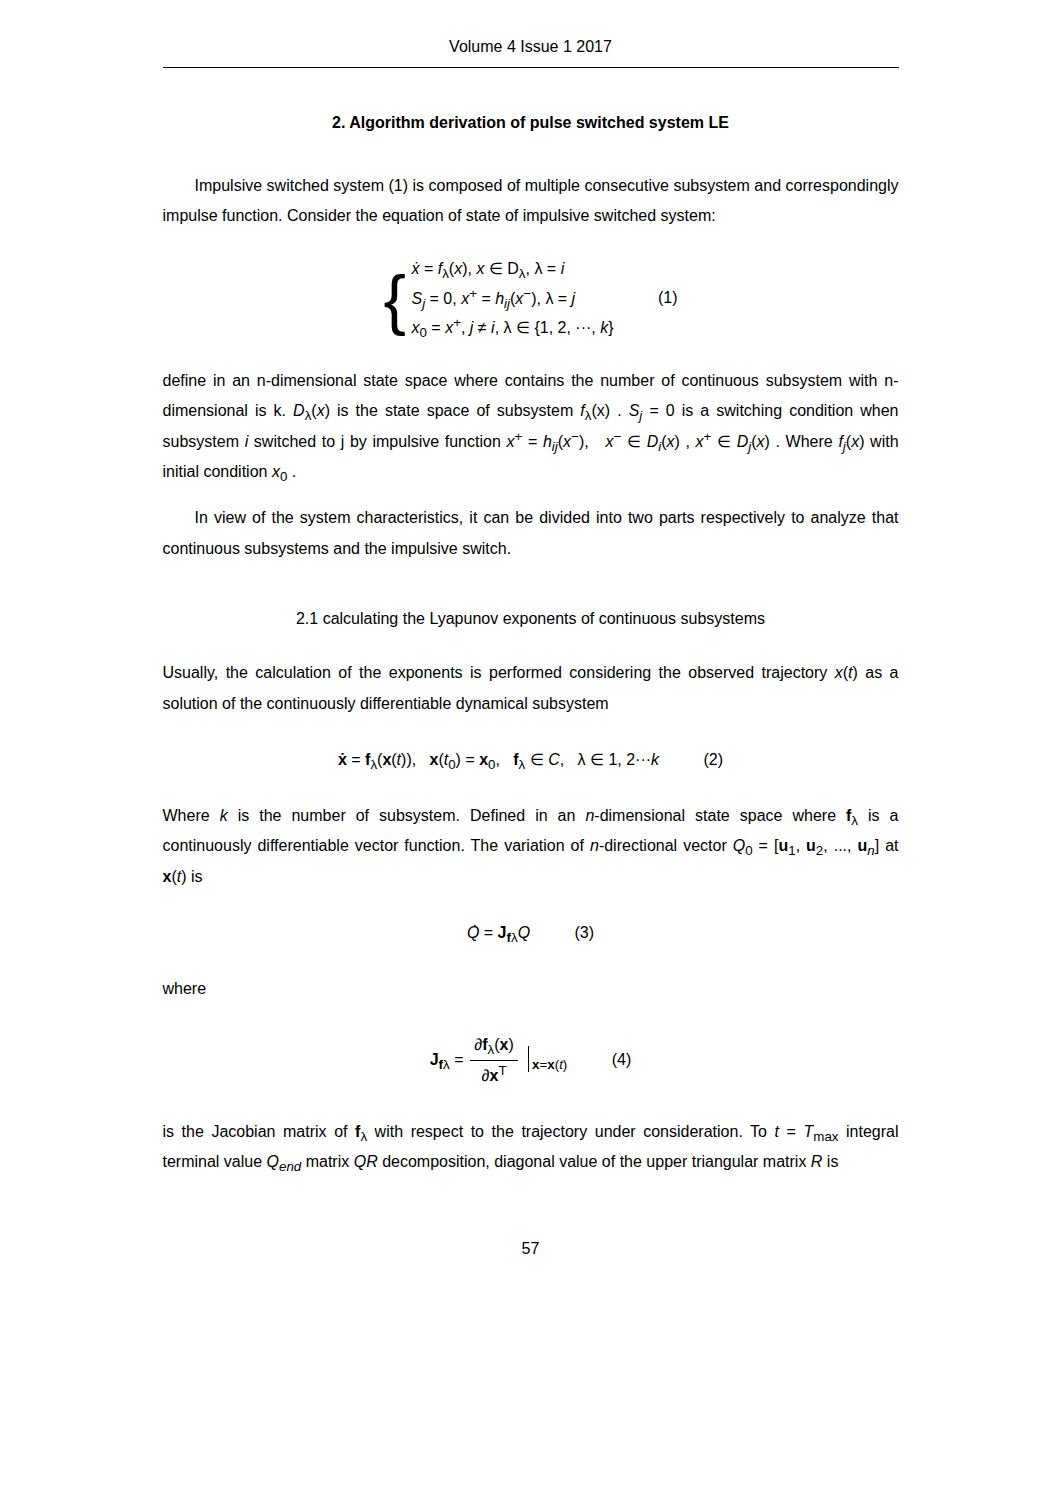Volume 4 Issue 1 2017
2. Algorithm derivation of pulse switched system LE
Impulsive switched system (1) is composed of multiple consecutive subsystem and correspondingly impulse function. Consider the equation of state of impulsive switched system:
{ ẋ = fλ(x), x ∈ Dλ, λ = i Sj = 0, x+ = hij(x−), λ = j x0 = x+, j ≠ i, λ ∈ {1, 2, ···, k}
(1)
define in an n-dimensional state space where contains the number of continuous subsystem with n-dimensional is k. Dλ(x) is the state space of subsystem fλ(x) . Sj = 0 is a switching condition when subsystem i switched to j by impulsive function x+ = hij(x−), x− ∈ Di(x) , x+ ∈ Dj(x) . Where fj(x) with initial condition x0 .
In view of the system characteristics, it can be divided into two parts respectively to analyze that continuous subsystems and the impulsive switch.
2.1 calculating the Lyapunov exponents of continuous subsystems
Usually, the calculation of the exponents is performed considering the observed trajectory x(t) as a solution of the continuously differentiable dynamical subsystem
ẋ = fλ(x(t)), x(t0) = x0, fλ ∈ C, λ ∈ 1, 2···k
(2)
Where k is the number of subsystem. Defined in an n-dimensional state space where fλ is a continuously differentiable vector function. The variation of n-directional vector Q0 = [u1, u2, ..., un] at x(t) is
Q̇ = JfλQ
(3)
where
Jfλ = ∂fλ(x) ∂xT x=x(t)
(4)
is the Jacobian matrix of fλ with respect to the trajectory under consideration. To t = Tmax integral terminal value Qend matrix QR decomposition, diagonal value of the upper triangular matrix R is
57